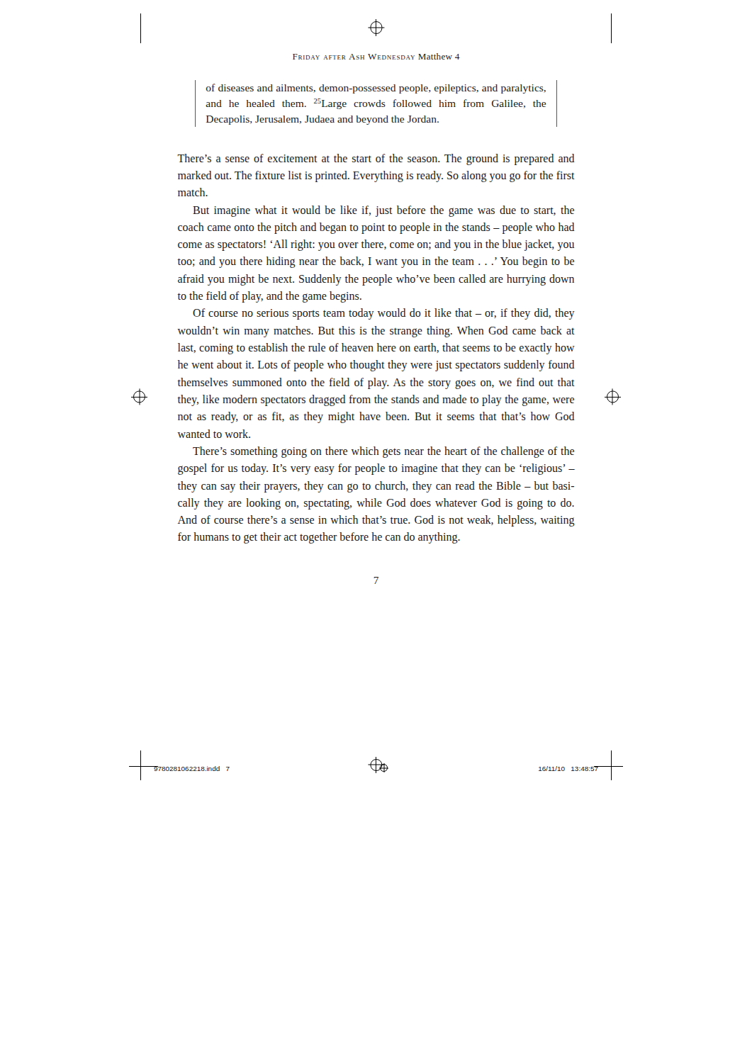Friday after Ash Wednesday Matthew 4
of diseases and ailments, demon-possessed people, epileptics, and paralytics, and he healed them. 25Large crowds followed him from Galilee, the Decapolis, Jerusalem, Judaea and beyond the Jordan.
There’s a sense of excitement at the start of the season. The ground is prepared and marked out. The fixture list is printed. Everything is ready. So along you go for the first match.
But imagine what it would be like if, just before the game was due to start, the coach came onto the pitch and began to point to people in the stands – people who had come as spectators! ‘All right: you over there, come on; and you in the blue jacket, you too; and you there hiding near the back, I want you in the team . . .’ You begin to be afraid you might be next. Suddenly the people who’ve been called are hurrying down to the field of play, and the game begins.
Of course no serious sports team today would do it like that – or, if they did, they wouldn’t win many matches. But this is the strange thing. When God came back at last, coming to establish the rule of heaven here on earth, that seems to be exactly how he went about it. Lots of people who thought they were just spectators suddenly found themselves summoned onto the field of play. As the story goes on, we find out that they, like modern spectators dragged from the stands and made to play the game, were not as ready, or as fit, as they might have been. But it seems that that’s how God wanted to work.
There’s something going on there which gets near the heart of the challenge of the gospel for us today. It’s very easy for people to imagine that they can be ‘religious’ – they can say their prayers, they can go to church, they can read the Bible – but basically they are looking on, spectating, while God does whatever God is going to do. And of course there’s a sense in which that’s true. God is not weak, helpless, waiting for humans to get their act together before he can do anything.
7
9780281062218.indd 7 16/11/10 13:48:57